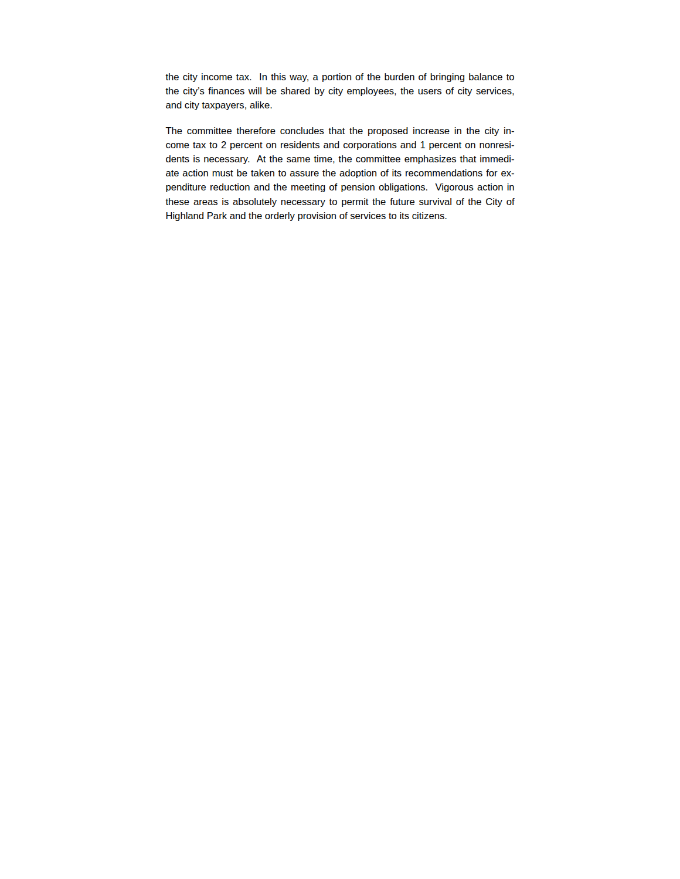the city income tax. In this way, a portion of the burden of bringing balance to the city’s finances will be shared by city employees, the users of city services, and city taxpayers, alike.
The committee therefore concludes that the proposed increase in the city income tax to 2 percent on residents and corporations and 1 percent on nonresidents is necessary. At the same time, the committee emphasizes that immediate action must be taken to assure the adoption of its recommendations for expenditure reduction and the meeting of pension ob­ligations. Vigorous action in these areas is absolutely necessary to permit the future survival of the City of Highland Park and the orderly provision of services to its citizens.